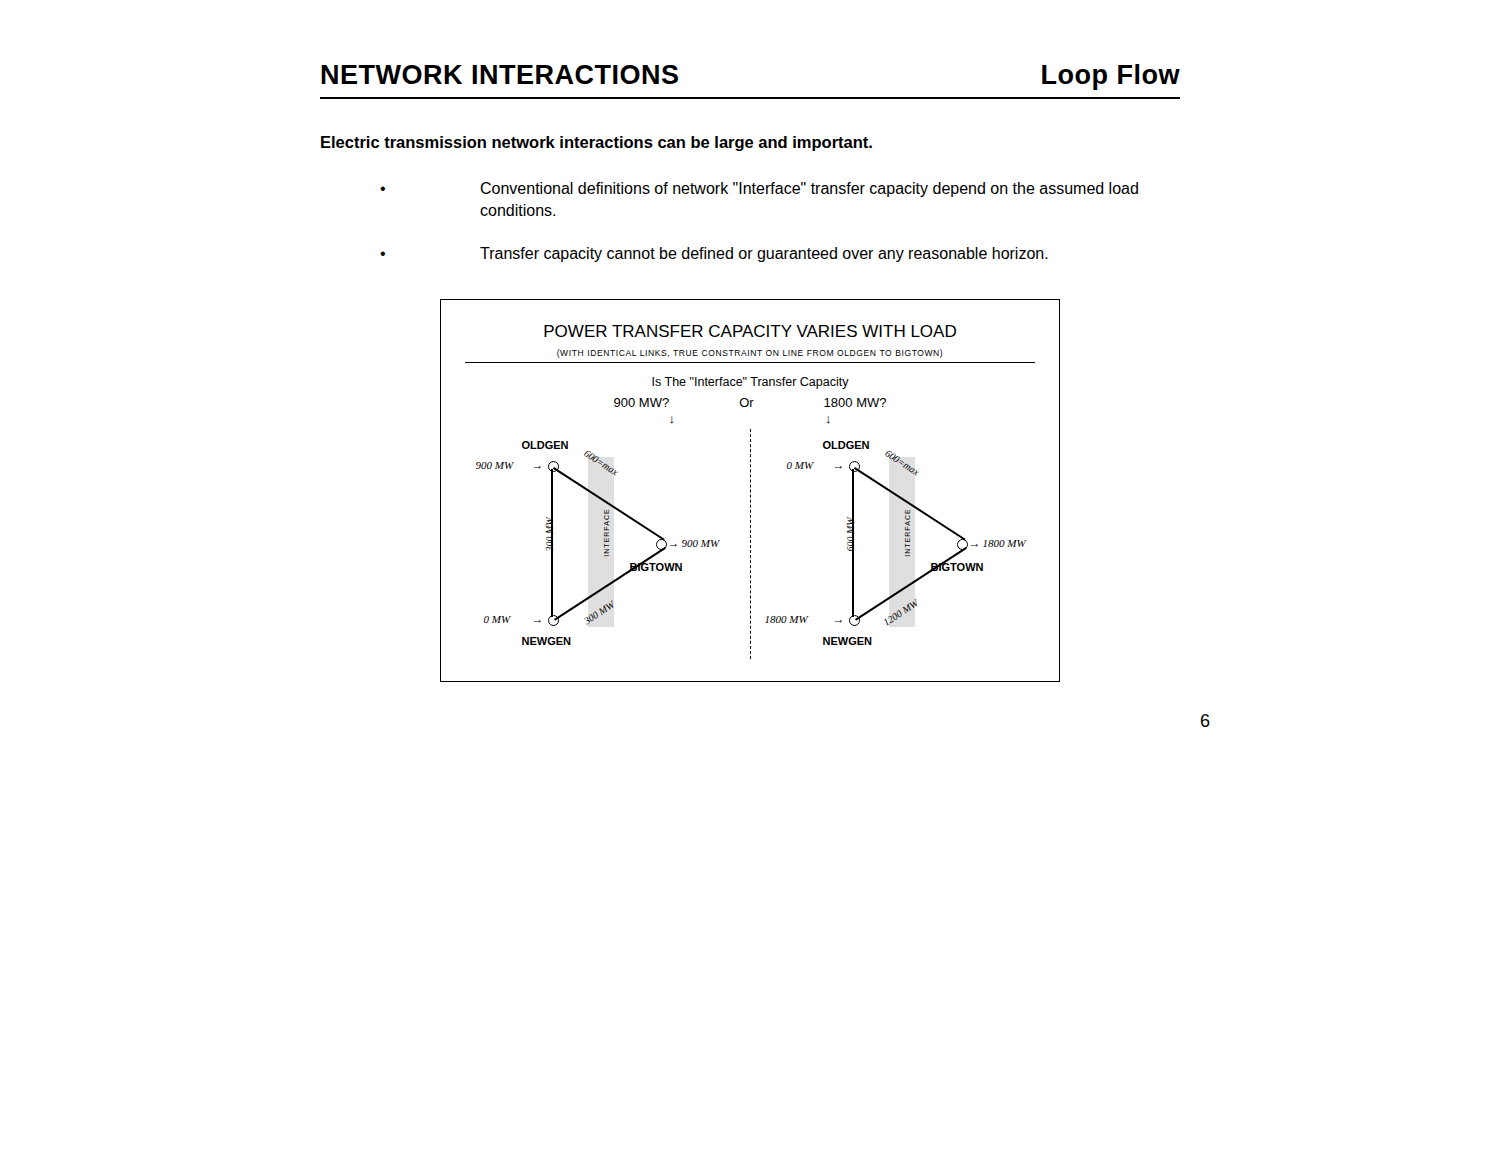Network Interactions
Loop Flow
Electric transmission network interactions can be large and important.
Conventional definitions of network "Interface" transfer capacity depend on the assumed load conditions.
Transfer capacity cannot be defined or guaranteed over any reasonable horizon.
POWER TRANSFER CAPACITY VARIES WITH LOAD
(WITH IDENTICAL LINKS, TRUE CONSTRAINT ON LINE FROM OLDGEN TO BIGTOWN)
Is The "Interface" Transfer Capacity
900 MW? Or 1800 MW?
↓ ↓
INTERFACE
OLDGEN
NEWGEN
BIGTOWN
900 MW
→
0 MW
→
900 MW
→
600=max
300 MW
300 MW
INTERFACE
OLDGEN
NEWGEN
BIGTOWN
0 MW
→
1800 MW
→
1800 MW
→
600=max
600 MW
1200 MW
6